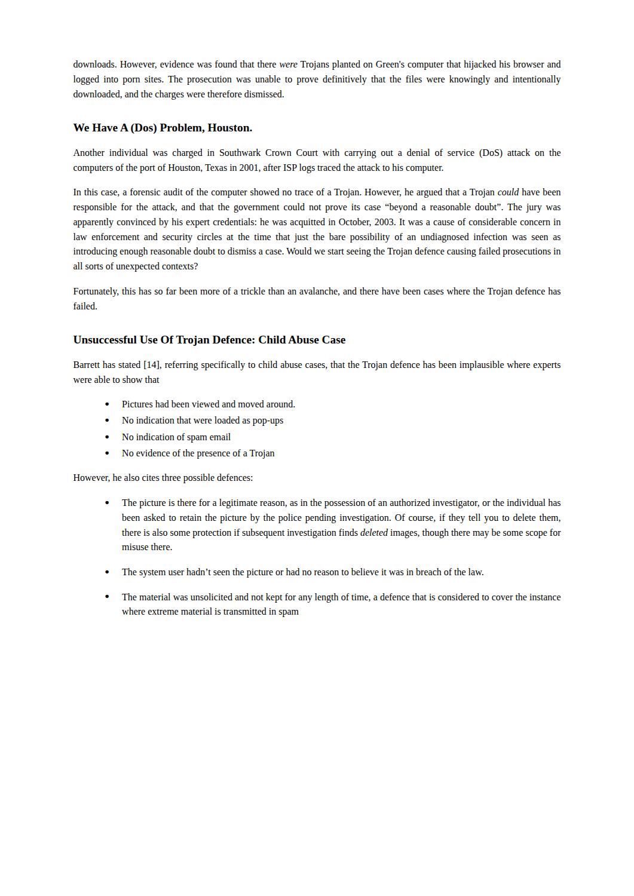downloads. However, evidence was found that there were Trojans planted on Green's computer that hijacked his browser and logged into porn sites. The prosecution was unable to prove definitively that the files were knowingly and intentionally downloaded, and the charges were therefore dismissed.
We Have A (Dos) Problem, Houston.
Another individual was charged in Southwark Crown Court with carrying out a denial of service (DoS) attack on the computers of the port of Houston, Texas in 2001, after ISP logs traced the attack to his computer.
In this case, a forensic audit of the computer showed no trace of a Trojan. However, he argued that a Trojan could have been responsible for the attack, and that the government could not prove its case “beyond a reasonable doubt”. The jury was apparently convinced by his expert credentials: he was acquitted in October, 2003. It was a cause of considerable concern in law enforcement and security circles at the time that just the bare possibility of an undiagnosed infection was seen as introducing enough reasonable doubt to dismiss a case. Would we start seeing the Trojan defence causing failed prosecutions in all sorts of unexpected contexts?
Fortunately, this has so far been more of a trickle than an avalanche, and there have been cases where the Trojan defence has failed.
Unsuccessful Use Of Trojan Defence: Child Abuse Case
Barrett has stated [14], referring specifically to child abuse cases, that the Trojan defence has been implausible where experts were able to show that
Pictures had been viewed and moved around.
No indication that were loaded as pop-ups
No indication of spam email
No evidence of the presence of a Trojan
However, he also cites three possible defences:
The picture is there for a legitimate reason, as in the possession of an authorized investigator, or the individual has been asked to retain the picture by the police pending investigation. Of course, if they tell you to delete them, there is also some protection if subsequent investigation finds deleted images, though there may be some scope for misuse there.
The system user hadn’t seen the picture or had no reason to believe it was in breach of the law.
The material was unsolicited and not kept for any length of time, a defence that is considered to cover the instance where extreme material is transmitted in spam